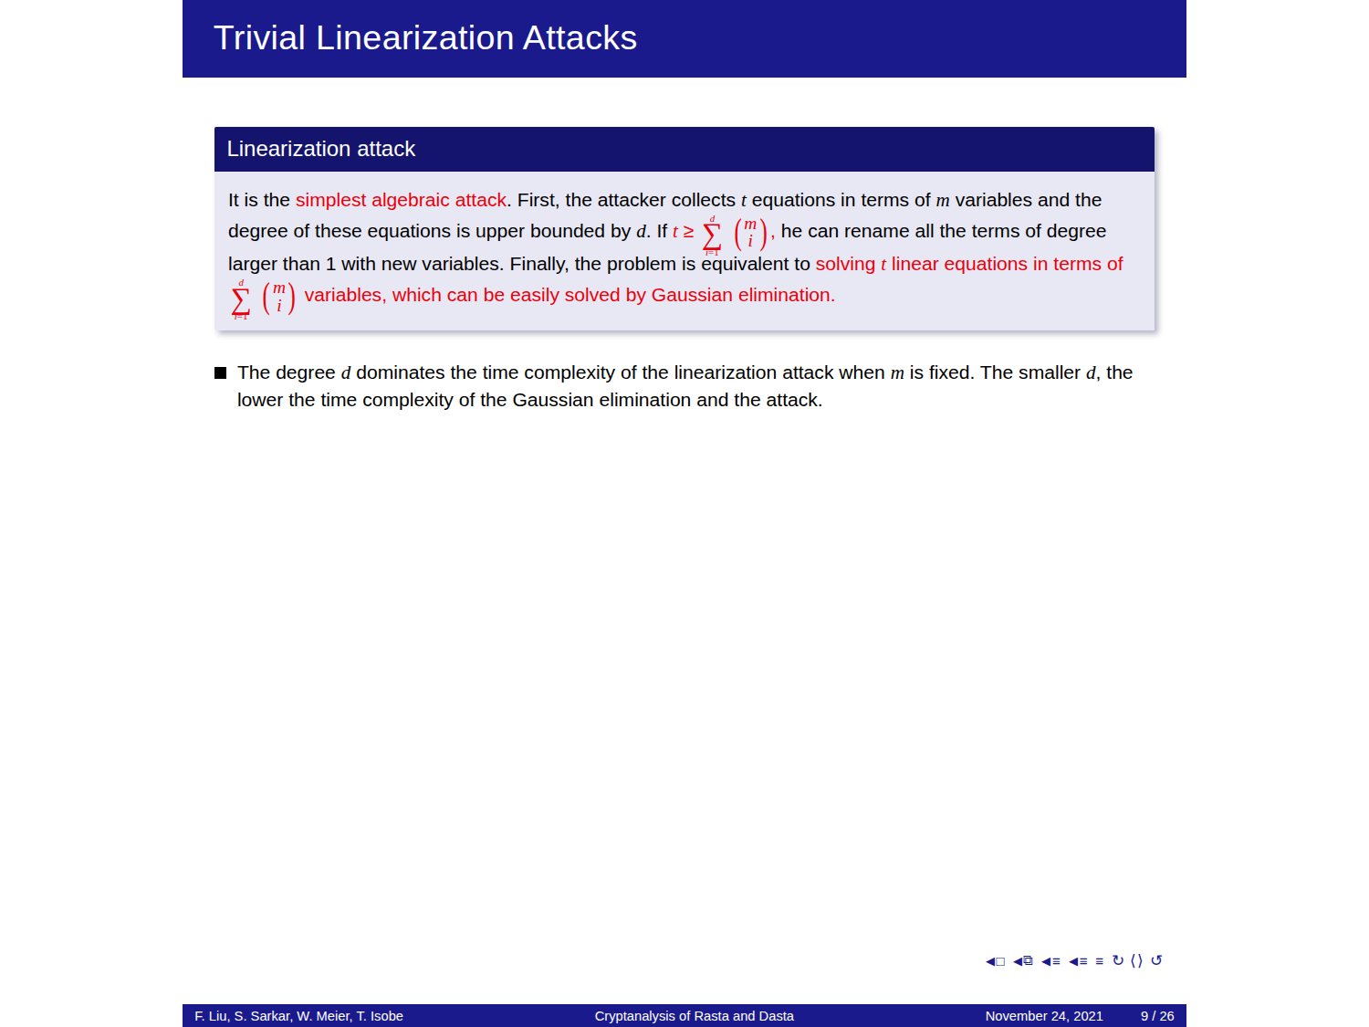Trivial Linearization Attacks
Linearization attack
It is the simplest algebraic attack. First, the attacker collects t equations in terms of m variables and the degree of these equations is upper bounded by d. If t ≥ d∑i=1 (mi), he can rename all the terms of degree larger than 1 with new variables. Finally, the problem is equivalent to solving t linear equations in terms of d∑i=1 (mi) variables, which can be easily solved by Gaussian elimination.
The degree d dominates the time complexity of the linearization attack when m is fixed. The smaller d, the lower the time complexity of the Gaussian elimination and the attack.
◀□ ◀⧉ ◀≡ ◀≡ ≡ ↻ ⟨⟩ ↺
F. Liu, S. Sarkar, W. Meier, T. Isobe Cryptanalysis of Rasta and Dasta November 24, 2021 9 / 26